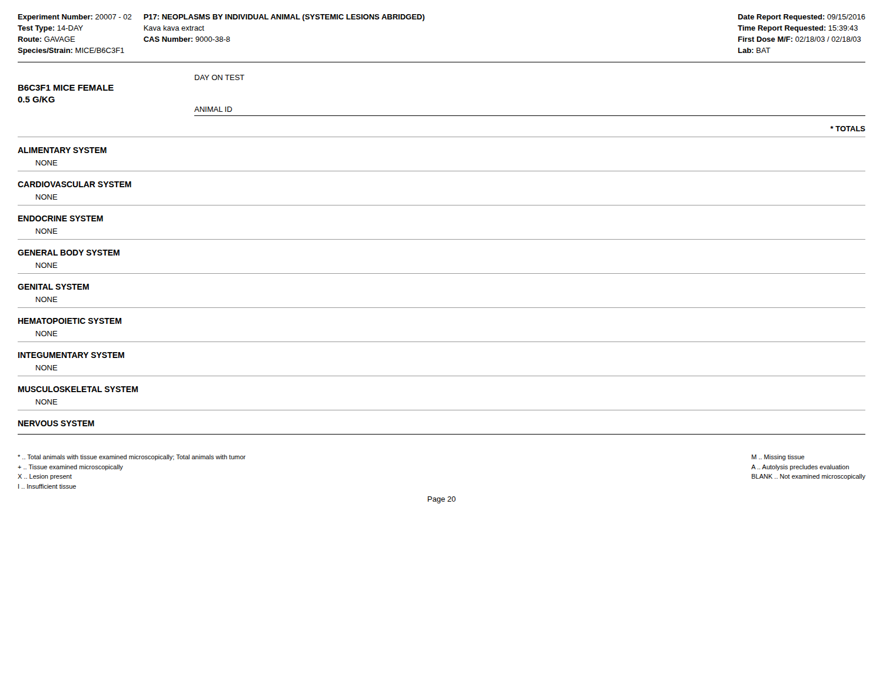Experiment Number: 20007 - 02
Test Type: 14-DAY
Route: GAVAGE
Species/Strain: MICE/B6C3F1
P17: NEOPLASMS BY INDIVIDUAL ANIMAL (SYSTEMIC LESIONS ABRIDGED)
Kava kava extract
CAS Number: 9000-38-8
Date Report Requested: 09/15/2016
Time Report Requested: 15:39:43
First Dose M/F: 02/18/03 / 02/18/03
Lab: BAT
DAY ON TEST
B6C3F1 MICE FEMALE
0.5 G/KG
ANIMAL ID
* TOTALS
ALIMENTARY SYSTEM
NONE
CARDIOVASCULAR SYSTEM
NONE
ENDOCRINE SYSTEM
NONE
GENERAL BODY SYSTEM
NONE
GENITAL SYSTEM
NONE
HEMATOPOIETIC SYSTEM
NONE
INTEGUMENTARY SYSTEM
NONE
MUSCULOSKELETAL SYSTEM
NONE
NERVOUS SYSTEM
* .. Total animals with tissue examined microscopically; Total animals with tumor
+ .. Tissue examined microscopically
X .. Lesion present
I .. Insufficient tissue
M .. Missing tissue
A .. Autolysis precludes evaluation
BLANK .. Not examined microscopically
Page 20